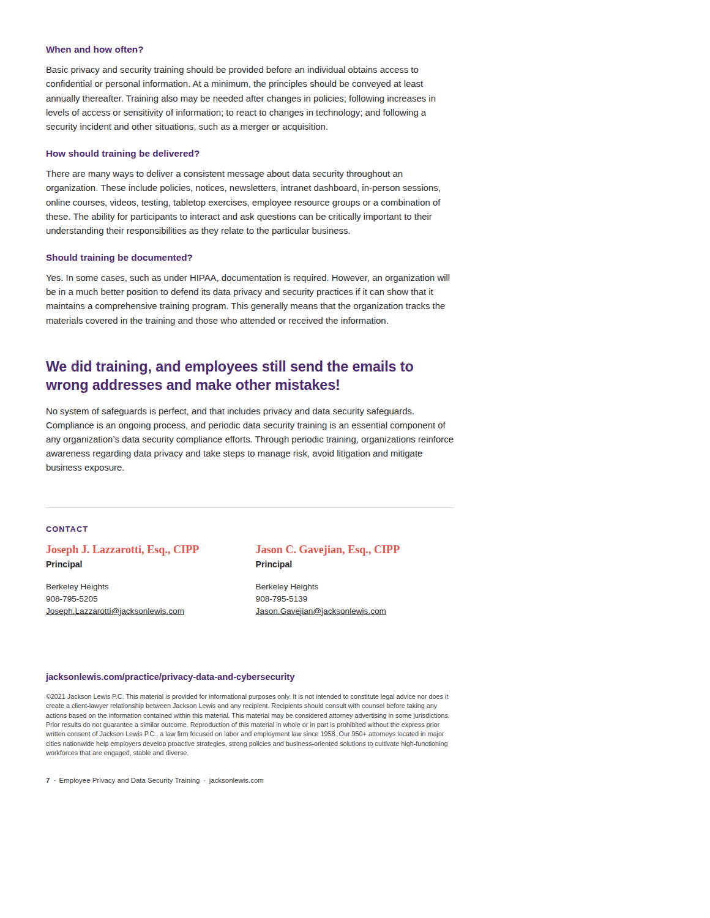When and how often?
Basic privacy and security training should be provided before an individual obtains access to confidential or personal information. At a minimum, the principles should be conveyed at least annually thereafter. Training also may be needed after changes in policies; following increases in levels of access or sensitivity of information; to react to changes in technology; and following a security incident and other situations, such as a merger or acquisition.
How should training be delivered?
There are many ways to deliver a consistent message about data security throughout an organization. These include policies, notices, newsletters, intranet dashboard, in-person sessions, online courses, videos, testing, tabletop exercises, employee resource groups or a combination of these. The ability for participants to interact and ask questions can be critically important to their understanding their responsibilities as they relate to the particular business.
Should training be documented?
Yes. In some cases, such as under HIPAA, documentation is required. However, an organization will be in a much better position to defend its data privacy and security practices if it can show that it maintains a comprehensive training program. This generally means that the organization tracks the materials covered in the training and those who attended or received the information.
We did training, and employees still send the emails to wrong addresses and make other mistakes!
No system of safeguards is perfect, and that includes privacy and data security safeguards. Compliance is an ongoing process, and periodic data security training is an essential component of any organization’s data security compliance efforts. Through periodic training, organizations reinforce awareness regarding data privacy and take steps to manage risk, avoid litigation and mitigate business exposure.
CONTACT
Joseph J. Lazzarotti, Esq., CIPP
Principal
Berkeley Heights
908-795-5205
Joseph.Lazzarotti@jacksonlewis.com
Jason C. Gavejian, Esq., CIPP
Principal
Berkeley Heights
908-795-5139
Jason.Gavejian@jacksonlewis.com
jacksonlewis.com/practice/privacy-data-and-cybersecurity
©2021 Jackson Lewis P.C. This material is provided for informational purposes only. It is not intended to constitute legal advice nor does it create a client-lawyer relationship between Jackson Lewis and any recipient. Recipients should consult with counsel before taking any actions based on the information contained within this material. This material may be considered attorney advertising in some jurisdictions. Prior results do not guarantee a similar outcome. Reproduction of this material in whole or in part is prohibited without the express prior written consent of Jackson Lewis P.C., a law firm focused on labor and employment law since 1958. Our 950+ attorneys located in major cities nationwide help employers develop proactive strategies, strong policies and business-oriented solutions to cultivate high-functioning workforces that are engaged, stable and diverse.
7·Employee Privacy and Data Security Training·jacksonlewis.com